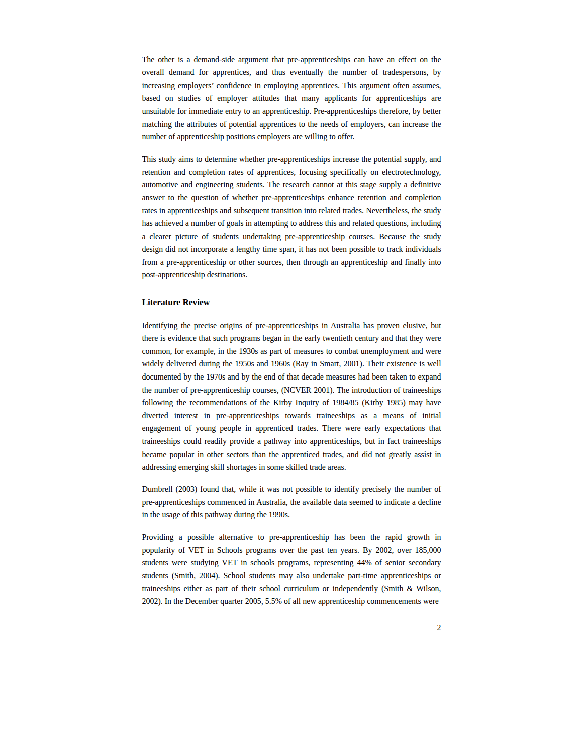The other is a demand-side argument that pre-apprenticeships can have an effect on the overall demand for apprentices, and thus eventually the number of tradespersons, by increasing employers’ confidence in employing apprentices. This argument often assumes, based on studies of employer attitudes that many applicants for apprenticeships are unsuitable for immediate entry to an apprenticeship. Pre-apprenticeships therefore, by better matching the attributes of potential apprentices to the needs of employers, can increase the number of apprenticeship positions employers are willing to offer.
This study aims to determine whether pre-apprenticeships increase the potential supply, and retention and completion rates of apprentices, focusing specifically on electrotechnology, automotive and engineering students. The research cannot at this stage supply a definitive answer to the question of whether pre-apprenticeships enhance retention and completion rates in apprenticeships and subsequent transition into related trades. Nevertheless, the study has achieved a number of goals in attempting to address this and related questions, including a clearer picture of students undertaking pre-apprenticeship courses. Because the study design did not incorporate a lengthy time span, it has not been possible to track individuals from a pre-apprenticeship or other sources, then through an apprenticeship and finally into post-apprenticeship destinations.
Literature Review
Identifying the precise origins of pre-apprenticeships in Australia has proven elusive, but there is evidence that such programs began in the early twentieth century and that they were common, for example, in the 1930s as part of measures to combat unemployment and were widely delivered during the 1950s and 1960s (Ray in Smart, 2001). Their existence is well documented by the 1970s and by the end of that decade measures had been taken to expand the number of pre-apprenticeship courses, (NCVER 2001). The introduction of traineeships following the recommendations of the Kirby Inquiry of 1984/85 (Kirby 1985) may have diverted interest in pre-apprenticeships towards traineeships as a means of initial engagement of young people in apprenticed trades. There were early expectations that traineeships could readily provide a pathway into apprenticeships, but in fact traineeships became popular in other sectors than the apprenticed trades, and did not greatly assist in addressing emerging skill shortages in some skilled trade areas.
Dumbrell (2003) found that, while it was not possible to identify precisely the number of pre-apprenticeships commenced in Australia, the available data seemed to indicate a decline in the usage of this pathway during the 1990s.
Providing a possible alternative to pre-apprenticeship has been the rapid growth in popularity of VET in Schools programs over the past ten years. By 2002, over 185,000 students were studying VET in schools programs, representing 44% of senior secondary students (Smith, 2004). School students may also undertake part-time apprenticeships or traineeships either as part of their school curriculum or independently (Smith & Wilson, 2002). In the December quarter 2005, 5.5% of all new apprenticeship commencements were
2